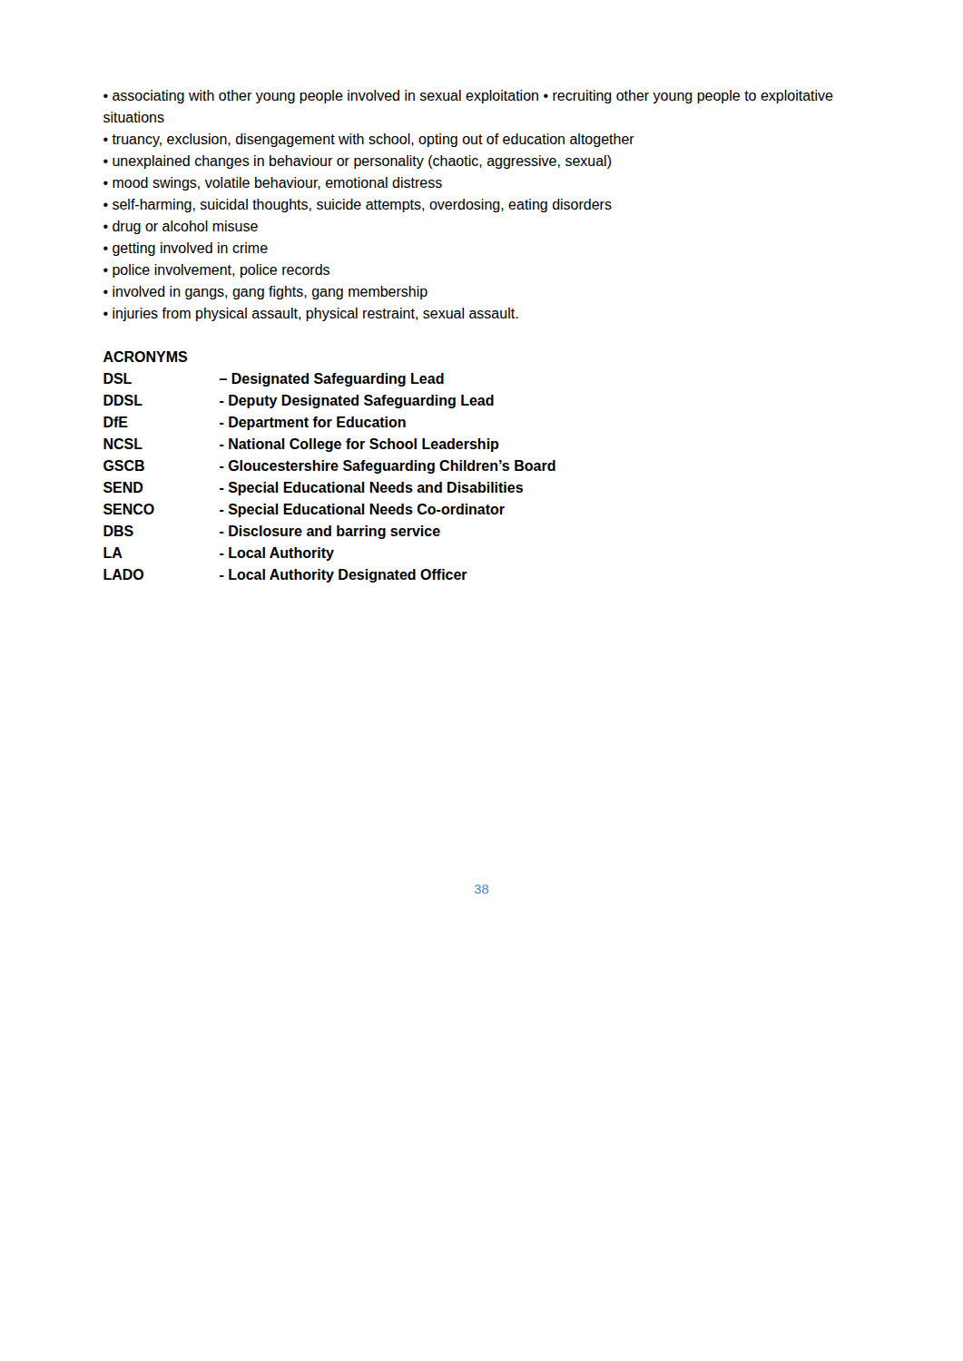associating with other young people involved in sexual exploitation • recruiting other young people to exploitative situations
truancy, exclusion, disengagement with school, opting out of education altogether
unexplained changes in behaviour or personality (chaotic, aggressive, sexual)
mood swings, volatile behaviour, emotional distress
self-harming, suicidal thoughts, suicide attempts, overdosing, eating disorders
drug or alcohol misuse
getting involved in crime
police involvement, police records
involved in gangs, gang fights, gang membership
injuries from physical assault, physical restraint, sexual assault.
ACRONYMS
| DSL | – Designated Safeguarding Lead |
| DDSL | - Deputy Designated Safeguarding Lead |
| DfE | - Department for Education |
| NCSL | - National College for School Leadership |
| GSCB | - Gloucestershire Safeguarding Children’s Board |
| SEND | - Special Educational Needs and Disabilities |
| SENCO | - Special Educational Needs Co-ordinator |
| DBS | - Disclosure and barring service |
| LA | - Local Authority |
| LADO | - Local Authority Designated Officer |
38